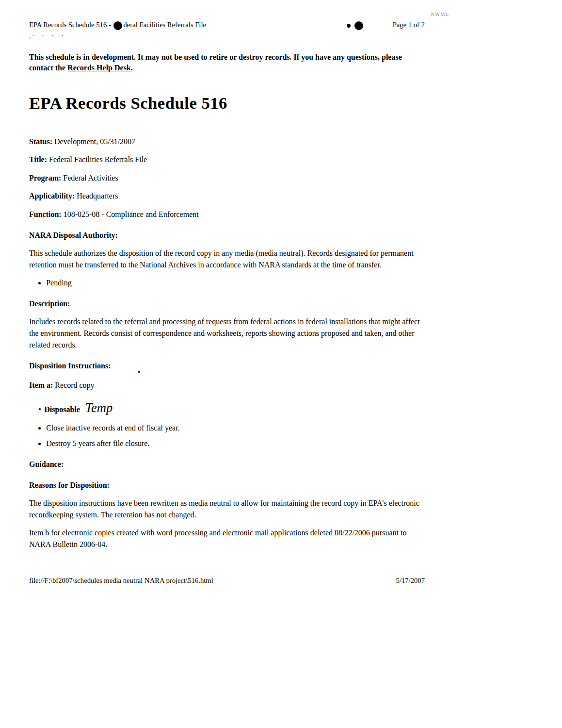NWML
EPA Records Schedule 516 - deral Facilities Referrals File
Page 1 of 2
,· · · ·
This schedule is in development. It may not be used to retire or destroy records. If you have any questions, please contact the Records Help Desk.
EPA Records Schedule 516
Status: Development, 05/31/2007
Title: Federal Facilities Referrals File
Program: Federal Activities
Applicability: Headquarters
Function: 108-025-08 - Compliance and Enforcement
NARA Disposal Authority:
This schedule authorizes the disposition of the record copy in any media (media neutral). Records designated for permanent retention must be transferred to the National Archives in accordance with NARA standards at the time of transfer.
Pending
Description:
Includes records related to the referral and processing of requests from federal actions in federal installations that might affect the environment. Records consist of correspondence and worksheets, reports showing actions proposed and taken, and other related records.
Disposition Instructions:
•
Item a: Record copy
• Disposable Temp
Close inactive records at end of fiscal year.
Destroy 5 years after file closure.
Guidance:
Reasons for Disposition:
The disposition instructions have been rewritten as media neutral to allow for maintaining the record copy in EPA's electronic recordkeeping system. The retention has not changed.
Item b for electronic copies created with word processing and electronic mail applications deleted 08/22/2006 pursuant to NARA Bulletin 2006-04.
file://F:\bf2007\schedules media neutral NARA project\516.html 5/17/2007